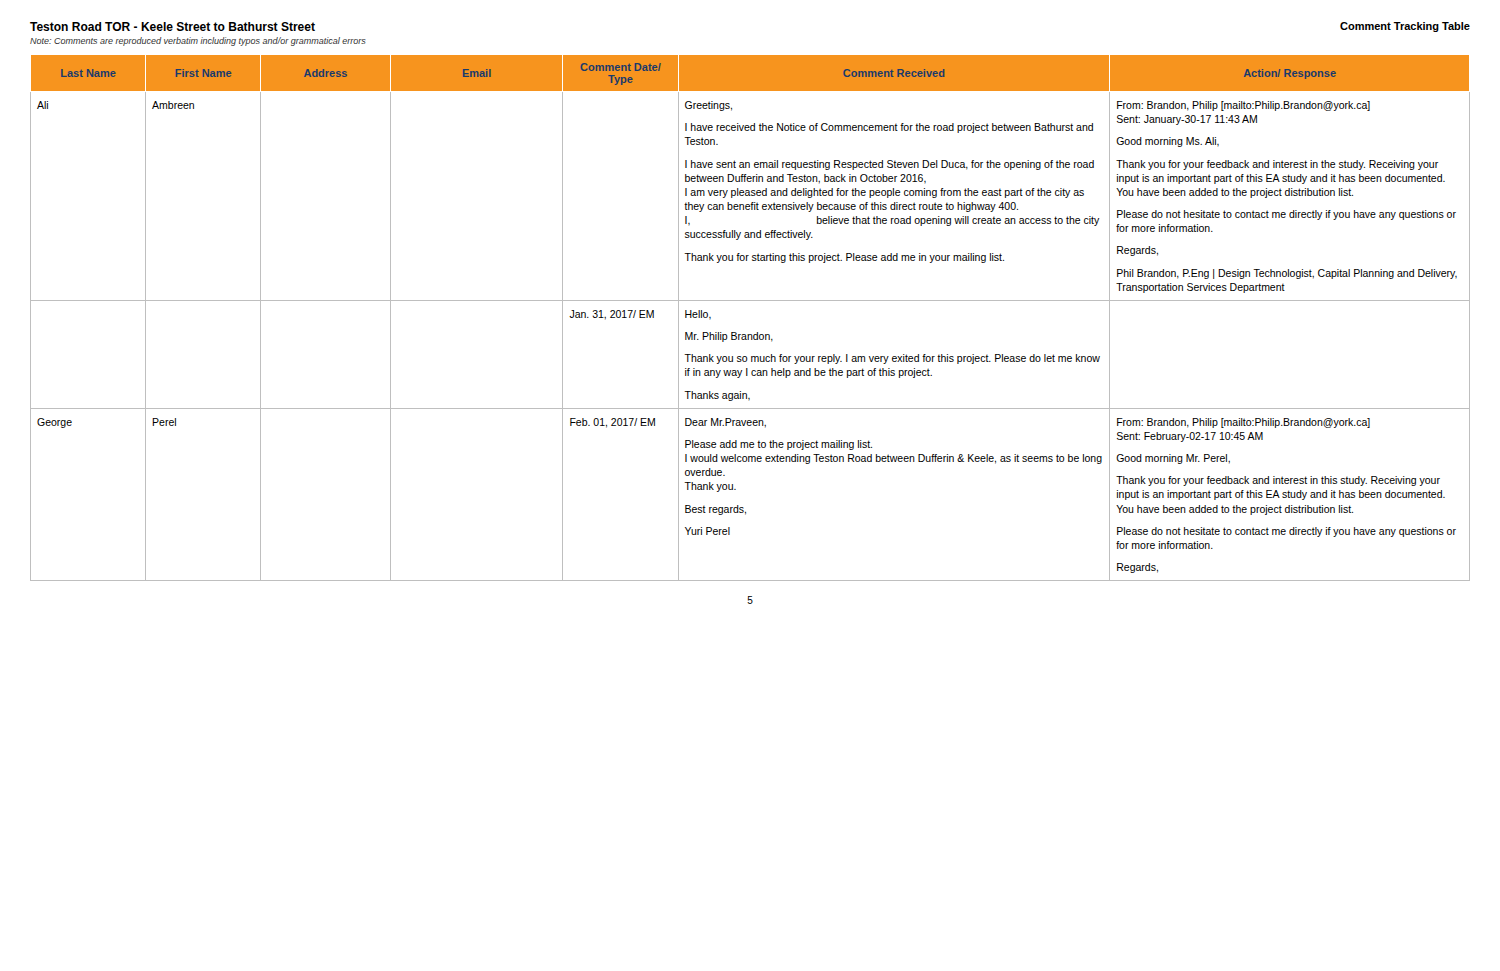Comment Tracking Table
Teston Road TOR - Keele Street to Bathurst Street
Note: Comments are reproduced verbatim including typos and/or grammatical errors
| Last Name | First Name | Address | Email | Comment Date/ Type | Comment Received | Action/ Response |
| --- | --- | --- | --- | --- | --- | --- |
| Ali | Ambreen | | | | Greetings, I have received the Notice of Commencement for the road project between Bathurst and Teston. I have sent an email requesting Respected Steven Del Duca, for the opening of the road between Dufferin and Teston, back in October 2016, I am very pleased and delighted for the people coming from the east part of the city as they can benefit extensively because of this direct route to highway 400. I, believe that the road opening will create an access to the city successfully and effectively. Thank you for starting this project. Please add me in your mailing list. | From: Brandon, Philip [mailto:Philip.Brandon@york.ca] Sent: January-30-17 11:43 AM Good morning Ms. Ali, Thank you for your feedback and interest in the study. Receiving your input is an important part of this EA study and it has been documented. You have been added to the project distribution list. Please do not hesitate to contact me directly if you have any questions or for more information. Regards, Phil Brandon, P.Eng / Design Technologist, Capital Planning and Delivery, Transportation Services Department |
| | | | | Jan. 31, 2017/ EM | Hello, Mr. Philip Brandon, Thank you so much for your reply. I am very exited for this project. Please do let me know if in any way I can help and be the part of this project. Thanks again, | |
| George | Perel | | | Feb. 01, 2017/ EM | Dear Mr.Praveen, Please add me to the project mailing list. I would welcome extending Teston Road between Dufferin & Keele, as it seems to be long overdue. Thank you. Best regards, Yuri Perel | From: Brandon, Philip [mailto:Philip.Brandon@york.ca] Sent: February-02-17 10:45 AM Good morning Mr. Perel, Thank you for your feedback and interest in this study. Receiving your input is an important part of this EA study and it has been documented. You have been added to the project distribution list. Please do not hesitate to contact me directly if you have any questions or for more information. Regards, |
5